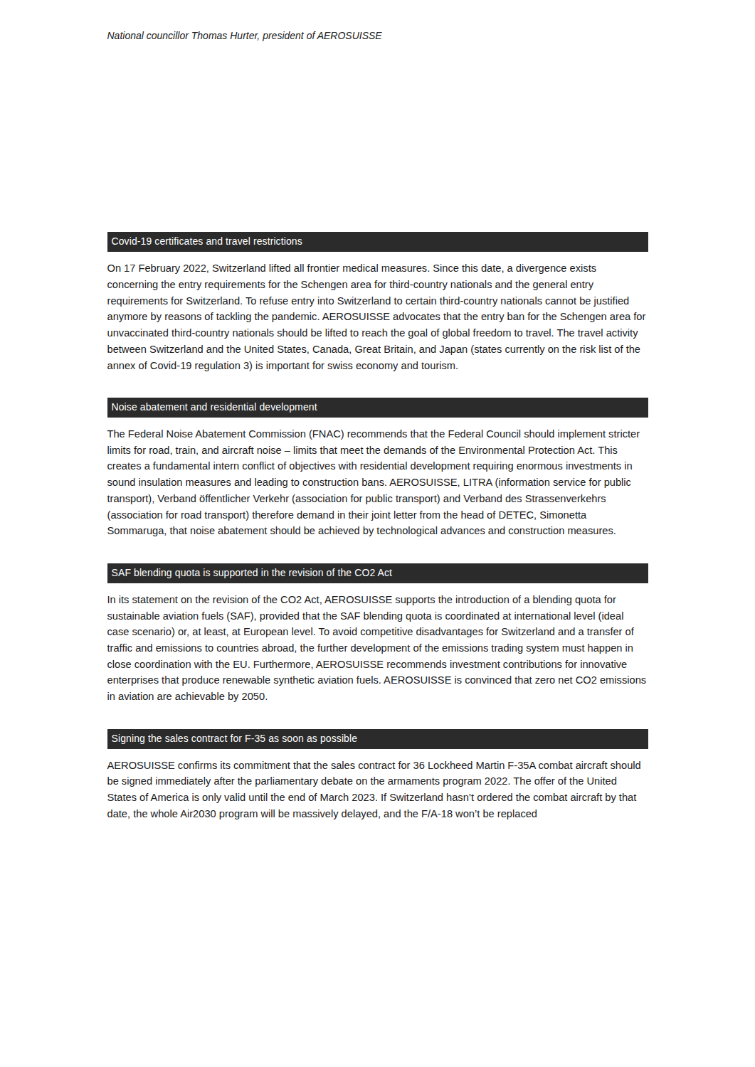National councillor Thomas Hurter, president of AEROSUISSE
Covid-19 certificates and travel restrictions
On 17 February 2022, Switzerland lifted all frontier medical measures. Since this date, a divergence exists concerning the entry requirements for the Schengen area for third-country nationals and the general entry requirements for Switzerland. To refuse entry into Switzerland to certain third-country nationals cannot be justified anymore by reasons of tackling the pandemic. AEROSUISSE advocates that the entry ban for the Schengen area for unvaccinated third-country nationals should be lifted to reach the goal of global freedom to travel. The travel activity between Switzerland and the United States, Canada, Great Britain, and Japan (states currently on the risk list of the annex of Covid-19 regulation 3) is important for swiss economy and tourism.
Noise abatement and residential development
The Federal Noise Abatement Commission (FNAC) recommends that the Federal Council should implement stricter limits for road, train, and aircraft noise – limits that meet the demands of the Environmental Protection Act. This creates a fundamental intern conflict of objectives with residential development requiring enormous investments in sound insulation measures and leading to construction bans. AEROSUISSE, LITRA (information service for public transport), Verband öffentlicher Verkehr (association for public transport) and Verband des Strassenverkehrs (association for road transport) therefore demand in their joint letter from the head of DETEC, Simonetta Sommaruga, that noise abatement should be achieved by technological advances and construction measures.
SAF blending quota is supported in the revision of the CO2 Act
In its statement on the revision of the CO2 Act, AEROSUISSE supports the introduction of a blending quota for sustainable aviation fuels (SAF), provided that the SAF blending quota is coordinated at international level (ideal case scenario) or, at least, at European level. To avoid competitive disadvantages for Switzerland and a transfer of traffic and emissions to countries abroad, the further development of the emissions trading system must happen in close coordination with the EU. Furthermore, AEROSUISSE recommends investment contributions for innovative enterprises that produce renewable synthetic aviation fuels. AEROSUISSE is convinced that zero net CO2 emissions in aviation are achievable by 2050.
Signing the sales contract for F-35 as soon as possible
AEROSUISSE confirms its commitment that the sales contract for 36 Lockheed Martin F-35A combat aircraft should be signed immediately after the parliamentary debate on the armaments program 2022. The offer of the United States of America is only valid until the end of March 2023. If Switzerland hasn’t ordered the combat aircraft by that date, the whole Air2030 program will be massively delayed, and the F/A-18 won’t be replaced